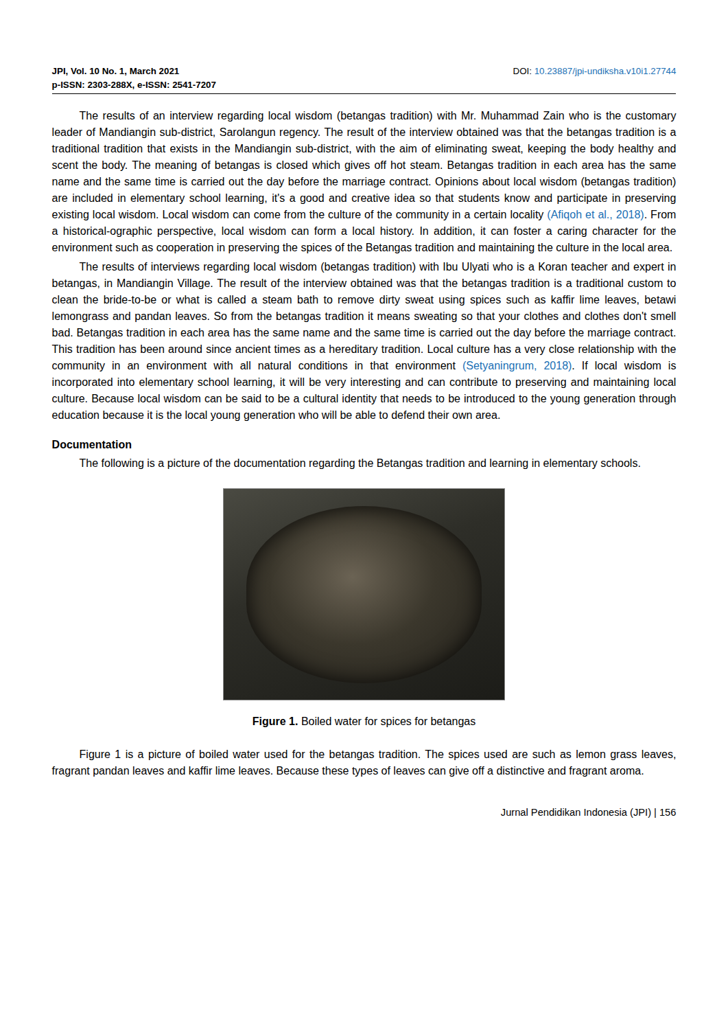JPI, Vol. 10 No. 1, March 2021
p-ISSN: 2303-288X, e-ISSN: 2541-7207
DOI: 10.23887/jpi-undiksha.v10i1.27744
The results of an interview regarding local wisdom (betangas tradition) with Mr. Muhammad Zain who is the customary leader of Mandiangin sub-district, Sarolangun regency. The result of the interview obtained was that the betangas tradition is a traditional tradition that exists in the Mandiangin sub-district, with the aim of eliminating sweat, keeping the body healthy and scent the body. The meaning of betangas is closed which gives off hot steam. Betangas tradition in each area has the same name and the same time is carried out the day before the marriage contract. Opinions about local wisdom (betangas tradition) are included in elementary school learning, it's a good and creative idea so that students know and participate in preserving existing local wisdom. Local wisdom can come from the culture of the community in a certain locality (Afiqoh et al., 2018). From a historical-ographic perspective, local wisdom can form a local history. In addition, it can foster a caring character for the environment such as cooperation in preserving the spices of the Betangas tradition and maintaining the culture in the local area.
The results of interviews regarding local wisdom (betangas tradition) with Ibu Ulyati who is a Koran teacher and expert in betangas, in Mandiangin Village. The result of the interview obtained was that the betangas tradition is a traditional custom to clean the bride-to-be or what is called a steam bath to remove dirty sweat using spices such as kaffir lime leaves, betawi lemongrass and pandan leaves. So from the betangas tradition it means sweating so that your clothes and clothes don't smell bad. Betangas tradition in each area has the same name and the same time is carried out the day before the marriage contract. This tradition has been around since ancient times as a hereditary tradition. Local culture has a very close relationship with the community in an environment with all natural conditions in that environment (Setyaningrum, 2018). If local wisdom is incorporated into elementary school learning, it will be very interesting and can contribute to preserving and maintaining local culture. Because local wisdom can be said to be a cultural identity that needs to be introduced to the young generation through education because it is the local young generation who will be able to defend their own area.
Documentation
The following is a picture of the documentation regarding the Betangas tradition and learning in elementary schools.
Figure 1. Boiled water for spices for betangas
Figure 1 is a picture of boiled water used for the betangas tradition. The spices used are such as lemon grass leaves, fragrant pandan leaves and kaffir lime leaves. Because these types of leaves can give off a distinctive and fragrant aroma.
Jurnal Pendidikan Indonesia (JPI) | 156